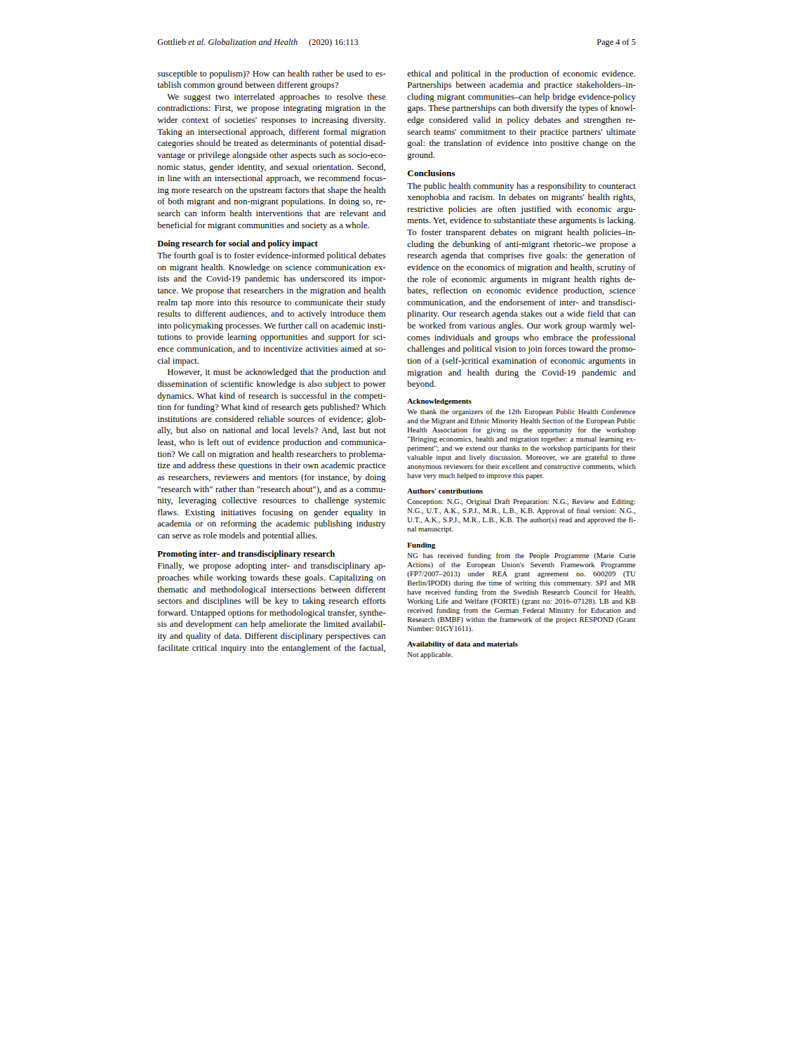Gottlieb et al. Globalization and Health (2020) 16:113
Page 4 of 5
susceptible to populism)? How can health rather be used to establish common ground between different groups?
We suggest two interrelated approaches to resolve these contradictions: First, we propose integrating migration in the wider context of societies' responses to increasing diversity. Taking an intersectional approach, different formal migration categories should be treated as determinants of potential disadvantage or privilege alongside other aspects such as socio-economic status, gender identity, and sexual orientation. Second, in line with an intersectional approach, we recommend focusing more research on the upstream factors that shape the health of both migrant and non-migrant populations. In doing so, research can inform health interventions that are relevant and beneficial for migrant communities and society as a whole.
Doing research for social and policy impact
The fourth goal is to foster evidence-informed political debates on migrant health. Knowledge on science communication exists and the Covid-19 pandemic has underscored its importance. We propose that researchers in the migration and health realm tap more into this resource to communicate their study results to different audiences, and to actively introduce them into policymaking processes. We further call on academic institutions to provide learning opportunities and support for science communication, and to incentivize activities aimed at social impact.
However, it must be acknowledged that the production and dissemination of scientific knowledge is also subject to power dynamics. What kind of research is successful in the competition for funding? What kind of research gets published? Which institutions are considered reliable sources of evidence; globally, but also on national and local levels? And, last but not least, who is left out of evidence production and communication? We call on migration and health researchers to problematize and address these questions in their own academic practice as researchers, reviewers and mentors (for instance, by doing "research with" rather than "research about"), and as a community, leveraging collective resources to challenge systemic flaws. Existing initiatives focusing on gender equality in academia or on reforming the academic publishing industry can serve as role models and potential allies.
Promoting inter- and transdisciplinary research
Finally, we propose adopting inter- and transdisciplinary approaches while working towards these goals. Capitalizing on thematic and methodological intersections between different sectors and disciplines will be key to taking research efforts forward. Untapped options for methodological transfer, synthesis and development can help ameliorate the limited availability and quality of data. Different disciplinary perspectives can facilitate critical inquiry into the entanglement of the factual, ethical and political in the production of economic evidence. Partnerships between academia and practice stakeholders–including migrant communities–can help bridge evidence-policy gaps. These partnerships can both diversify the types of knowledge considered valid in policy debates and strengthen research teams' commitment to their practice partners' ultimate goal: the translation of evidence into positive change on the ground.
Conclusions
The public health community has a responsibility to counteract xenophobia and racism. In debates on migrants' health rights, restrictive policies are often justified with economic arguments. Yet, evidence to substantiate these arguments is lacking. To foster transparent debates on migrant health policies–including the debunking of anti-migrant rhetoric–we propose a research agenda that comprises five goals: the generation of evidence on the economics of migration and health, scrutiny of the role of economic arguments in migrant health rights debates, reflection on economic evidence production, science communication, and the endorsement of inter- and transdisciplinarity. Our research agenda stakes out a wide field that can be worked from various angles. Our work group warmly welcomes individuals and groups who embrace the professional challenges and political vision to join forces toward the promotion of a (self-)critical examination of economic arguments in migration and health during the Covid-19 pandemic and beyond.
Acknowledgements
We thank the organizers of the 12th European Public Health Conference and the Migrant and Ethnic Minority Health Section of the European Public Health Association for giving us the opportunity for the workshop "Bringing economics, health and migration together: a mutual learning experiment"; and we extend our thanks to the workshop participants for their valuable input and lively discussion. Moreover, we are grateful to three anonymous reviewers for their excellent and constructive comments, which have very much helped to improve this paper.
Authors' contributions
Conception: N.G., Original Draft Preparation: N.G., Review and Editing: N.G., U.T., A.K., S.P.J., M.R., L.B., K.B. Approval of final version: N.G., U.T., A.K., S.P.J., M.R., L.B., K.B. The author(s) read and approved the final manuscript.
Funding
NG has received funding from the People Programme (Marie Curie Actions) of the European Union's Seventh Framework Programme (FP7/2007–2013) under REA grant agreement no. 600209 (TU Berlin/IPODI) during the time of writing this commentary. SPJ and MR have received funding from the Swedish Research Council for Health, Working Life and Welfare (FORTE) (grant no: 2016–07128). LB and KB received funding from the German Federal Ministry for Education and Research (BMBF) within the framework of the project RESPOND (Grant Number: 01GY1611).
Availability of data and materials
Not applicable.